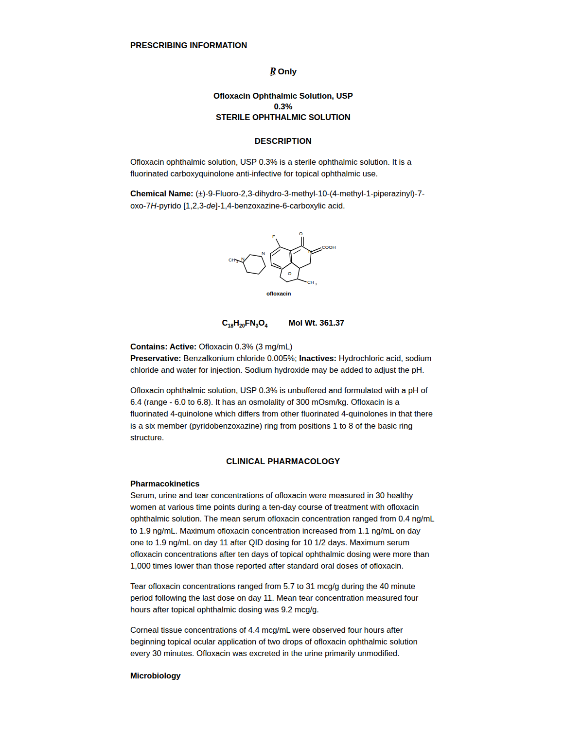PRESCRIBING INFORMATION
R Only
Ofloxacin Ophthalmic Solution, USP
0.3%
STERILE OPHTHALMIC SOLUTION
DESCRIPTION
Ofloxacin ophthalmic solution, USP 0.3% is a sterile ophthalmic solution. It is a fluorinated carboxyquinolone anti-infective for topical ophthalmic use.
Chemical Name: (±)-9-Fluoro-2,3-dihydro-3-methyl-10-(4-methyl-1-piperazinyl)-7-oxo-7H-pyrido [1,2,3-de]-1,4-benzoxazine-6-carboxylic acid.
O COOH F N N CH 3 N O CH 3 ofloxacin
C18H20FN3O4Mol Wt. 361.37
Contains: Active: Ofloxacin 0.3% (3 mg/mL)
Preservative: Benzalkonium chloride 0.005%; Inactives: Hydrochloric acid, sodium chloride and water for injection. Sodium hydroxide may be added to adjust the pH.
Ofloxacin ophthalmic solution, USP 0.3% is unbuffered and formulated with a pH of 6.4 (range - 6.0 to 6.8). It has an osmolality of 300 mOsm/kg. Ofloxacin is a fluorinated 4-quinolone which differs from other fluorinated 4-quinolones in that there is a six member (pyridobenzoxazine) ring from positions 1 to 8 of the basic ring structure.
CLINICAL PHARMACOLOGY
Pharmacokinetics
Serum, urine and tear concentrations of ofloxacin were measured in 30 healthy women at various time points during a ten-day course of treatment with ofloxacin ophthalmic solution. The mean serum ofloxacin concentration ranged from 0.4 ng/mL to 1.9 ng/mL. Maximum ofloxacin concentration increased from 1.1 ng/mL on day one to 1.9 ng/mL on day 11 after QID dosing for 10 1/2 days. Maximum serum ofloxacin concentrations after ten days of topical ophthalmic dosing were more than 1,000 times lower than those reported after standard oral doses of ofloxacin.
Tear ofloxacin concentrations ranged from 5.7 to 31 mcg/g during the 40 minute period following the last dose on day 11. Mean tear concentration measured four hours after topical ophthalmic dosing was 9.2 mcg/g.
Corneal tissue concentrations of 4.4 mcg/mL were observed four hours after beginning topical ocular application of two drops of ofloxacin ophthalmic solution every 30 minutes. Ofloxacin was excreted in the urine primarily unmodified.
Microbiology